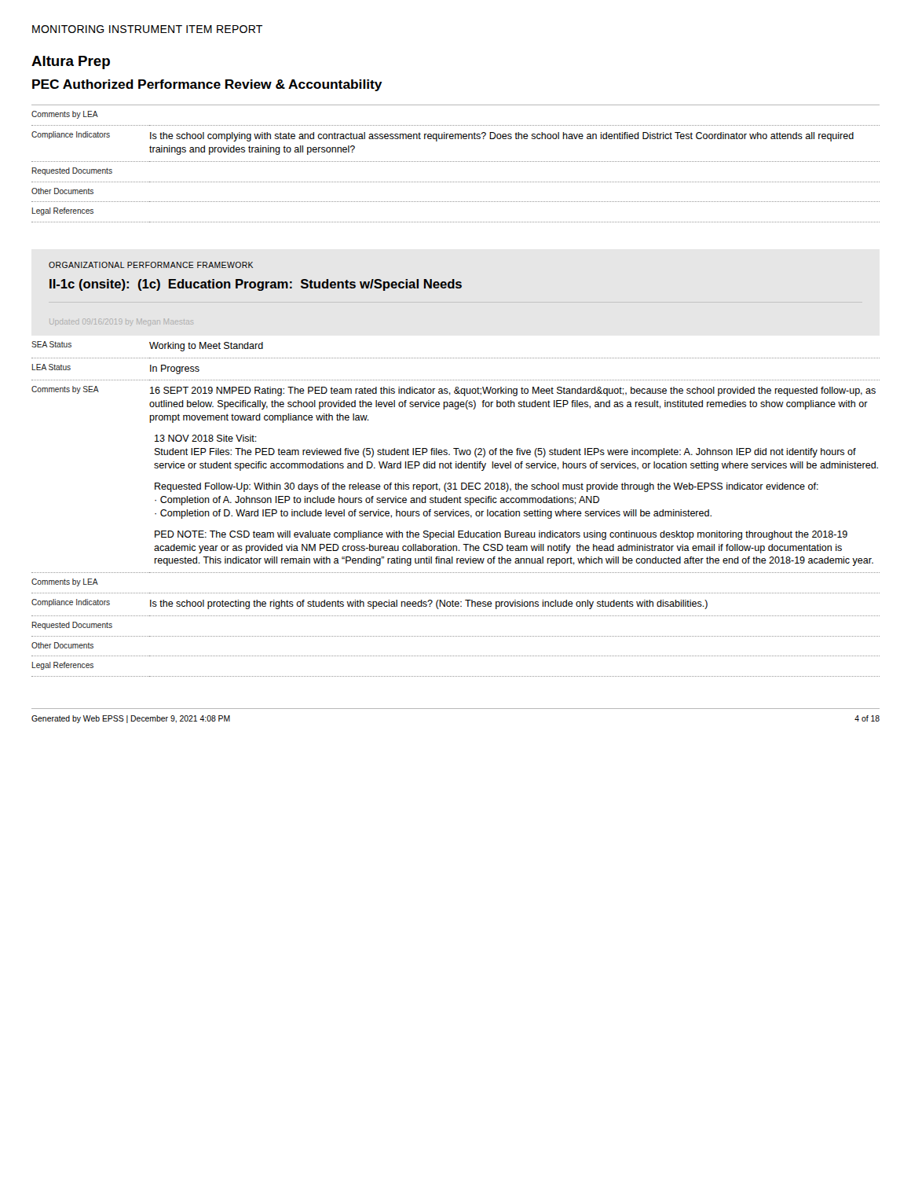MONITORING INSTRUMENT ITEM REPORT
Altura Prep
PEC Authorized Performance Review & Accountability
| Comments by LEA | |
| Compliance Indicators | Is the school complying with state and contractual assessment requirements? Does the school have an identified District Test Coordinator who attends all required trainings and provides training to all personnel? |
| Requested Documents | |
| Other Documents | |
| Legal References | |
ORGANIZATIONAL PERFORMANCE FRAMEWORK
II-1c (onsite): (1c) Education Program: Students w/Special Needs
Updated 09/16/2019 by Megan Maestas
| SEA Status | Working to Meet Standard |
| LEA Status | In Progress |
| Comments by SEA | 16 SEPT 2019 NMPED Rating: The PED team rated this indicator as, &quot;Working to Meet Standard&quot;, because the school provided the requested follow-up, as outlined below. Specifically, the school provided the level of service page(s) for both student IEP files, and as a result, instituted remedies to show compliance with or prompt movement toward compliance with the law. 13 NOV 2018 Site Visit: Student IEP Files: The PED team reviewed five (5) student IEP files. Two (2) of the five (5) student IEPs were incomplete: A. Johnson IEP did not identify hours of service or student specific accommodations and D. Ward IEP did not identify level of service, hours of services, or location setting where services will be administered. Requested Follow-Up: Within 30 days of the release of this report, (31 DEC 2018), the school must provide through the Web-EPSS indicator evidence of: · Completion of A. Johnson IEP to include hours of service and student specific accommodations; AND · Completion of D. Ward IEP to include level of service, hours of services, or location setting where services will be administered. PED NOTE: The CSD team will evaluate compliance with the Special Education Bureau indicators using continuous desktop monitoring throughout the 2018-19 academic year or as provided via NM PED cross-bureau collaboration. The CSD team will notify the head administrator via email if follow-up documentation is requested. This indicator will remain with a “Pending” rating until final review of the annual report, which will be conducted after the end of the 2018-19 academic year. |
| Comments by LEA | |
| Compliance Indicators | Is the school protecting the rights of students with special needs? (Note: These provisions include only students with disabilities.) |
| Requested Documents | |
| Other Documents | |
| Legal References | |
Generated by Web EPSS | December 9, 2021 4:08 PM 4 of 18